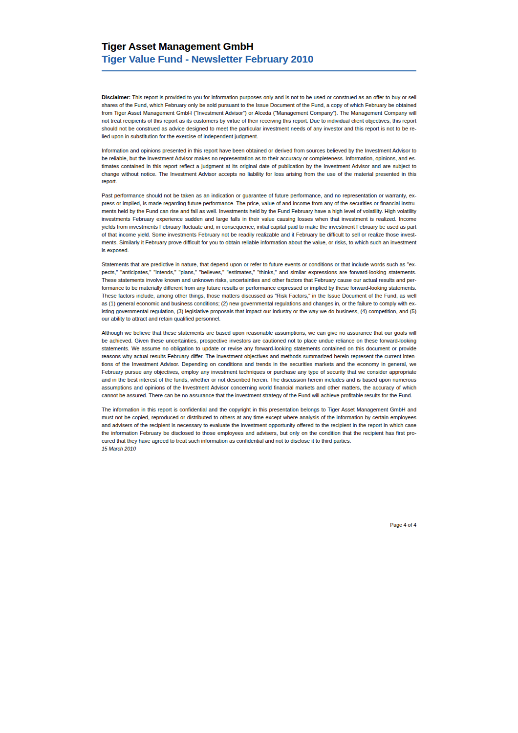Tiger Asset Management GmbH Tiger Value Fund - Newsletter February 2010
Disclaimer: This report is provided to you for information purposes only and is not to be used or construed as an offer to buy or sell shares of the Fund, which February only be sold pursuant to the Issue Document of the Fund, a copy of which February be obtained from Tiger Asset Management GmbH (“Investment Advisor”) or Alceda (“Management Company”). The Management Company will not treat recipients of this report as its customers by virtue of their receiving this report. Due to individual client objectives, this report should not be construed as advice designed to meet the particular investment needs of any investor and this report is not to be relied upon in substitution for the exercise of independent judgment.
Information and opinions presented in this report have been obtained or derived from sources believed by the Investment Advisor to be reliable, but the Investment Advisor makes no representation as to their accuracy or completeness. Information, opinions, and estimates contained in this report reflect a judgment at its original date of publication by the Investment Advisor and are subject to change without notice. The Investment Advisor accepts no liability for loss arising from the use of the material presented in this report.
Past performance should not be taken as an indication or guarantee of future performance, and no representation or warranty, express or implied, is made regarding future performance. The price, value of and income from any of the securities or financial instruments held by the Fund can rise and fall as well. Investments held by the Fund February have a high level of volatility. High volatility investments February experience sudden and large falls in their value causing losses when that investment is realized. Income yields from investments February fluctuate and, in consequence, initial capital paid to make the investment February be used as part of that income yield. Some investments February not be readily realizable and it February be difficult to sell or realize those investments. Similarly it February prove difficult for you to obtain reliable information about the value, or risks, to which such an investment is exposed.
Statements that are predictive in nature, that depend upon or refer to future events or conditions or that include words such as "expects," "anticipates," "intends," "plans," "believes," "estimates," "thinks," and similar expressions are forward-looking statements. These statements involve known and unknown risks, uncertainties and other factors that February cause our actual results and performance to be materially different from any future results or performance expressed or implied by these forward-looking statements. These factors include, among other things, those matters discussed as "Risk Factors," in the Issue Document of the Fund, as well as (1) general economic and business conditions; (2) new governmental regulations and changes in, or the failure to comply with existing governmental regulation, (3) legislative proposals that impact our industry or the way we do business, (4) competition, and (5) our ability to attract and retain qualified personnel.
Although we believe that these statements are based upon reasonable assumptions, we can give no assurance that our goals will be achieved. Given these uncertainties, prospective investors are cautioned not to place undue reliance on these forward-looking statements. We assume no obligation to update or revise any forward-looking statements contained on this document or provide reasons why actual results February differ. The investment objectives and methods summarized herein represent the current intentions of the Investment Advisor. Depending on conditions and trends in the securities markets and the economy in general, we February pursue any objectives, employ any investment techniques or purchase any type of security that we consider appropriate and in the best interest of the funds, whether or not described herein. The discussion herein includes and is based upon numerous assumptions and opinions of the Investment Advisor concerning world financial markets and other matters, the accuracy of which cannot be assured. There can be no assurance that the investment strategy of the Fund will achieve profitable results for the Fund.
The information in this report is confidential and the copyright in this presentation belongs to Tiger Asset Management GmbH and must not be copied, reproduced or distributed to others at any time except where analysis of the information by certain employees and advisers of the recipient is necessary to evaluate the investment opportunity offered to the recipient in the report in which case the information February be disclosed to those employees and advisers, but only on the condition that the recipient has first procured that they have agreed to treat such information as confidential and not to disclose it to third parties.
15 March 2010
Page 4 of 4